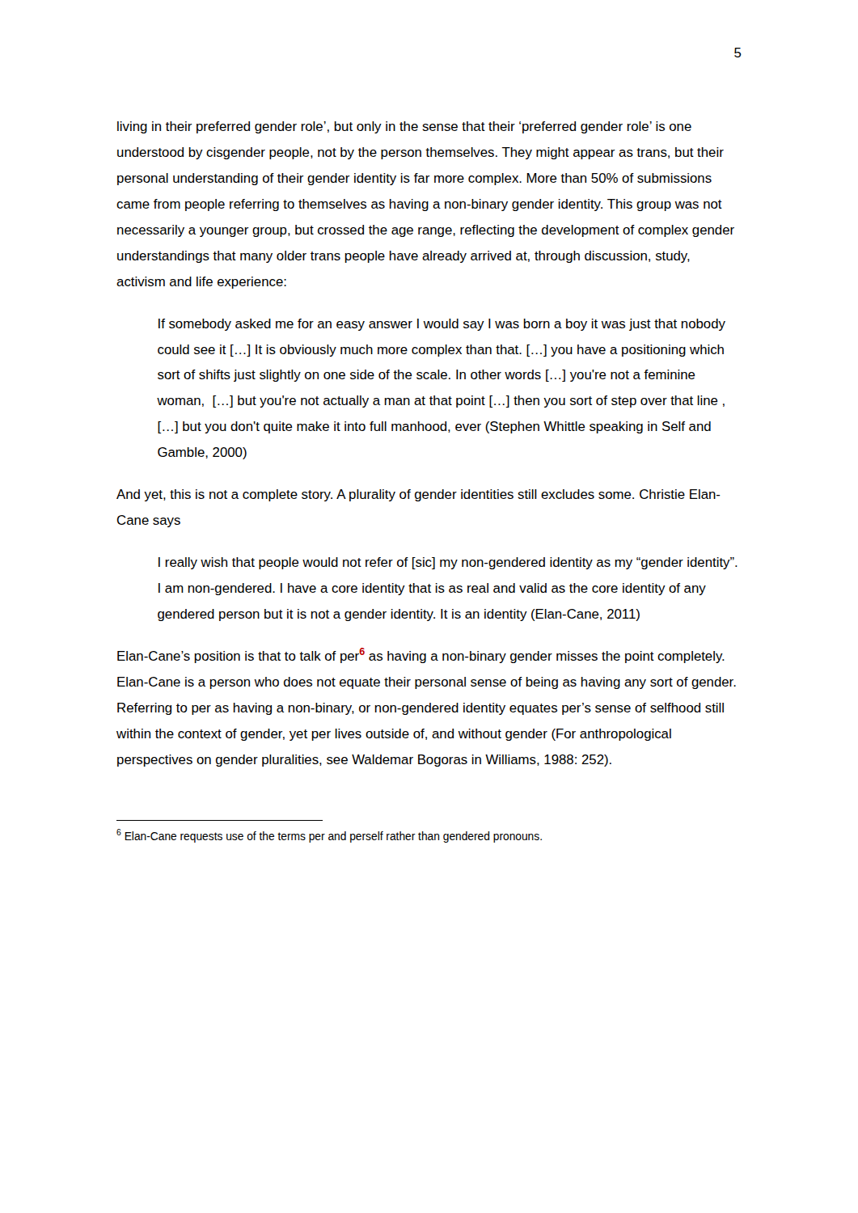5
living in their preferred gender role’, but only in the sense that their ‘preferred gender role’ is one understood by cisgender people, not by the person themselves. They might appear as trans, but their personal understanding of their gender identity is far more complex. More than 50% of submissions came from people referring to themselves as having a non-binary gender identity. This group was not necessarily a younger group, but crossed the age range, reflecting the development of complex gender understandings that many older trans people have already arrived at, through discussion, study, activism and life experience:
If somebody asked me for an easy answer I would say I was born a boy it was just that nobody could see it […] It is obviously much more complex than that. […] you have a positioning which sort of shifts just slightly on one side of the scale. In other words […] you're not a feminine woman, […] but you're not actually a man at that point […] then you sort of step over that line , […] but you don't quite make it into full manhood, ever (Stephen Whittle speaking in Self and Gamble, 2000)
And yet, this is not a complete story. A plurality of gender identities still excludes some. Christie Elan-Cane says
I really wish that people would not refer of [sic] my non-gendered identity as my “gender identity”. I am non-gendered. I have a core identity that is as real and valid as the core identity of any gendered person but it is not a gender identity. It is an identity (Elan-Cane, 2011)
Elan-Cane’s position is that to talk of per6 as having a non-binary gender misses the point completely. Elan-Cane is a person who does not equate their personal sense of being as having any sort of gender. Referring to per as having a non-binary, or non-gendered identity equates per’s sense of selfhood still within the context of gender, yet per lives outside of, and without gender (For anthropological perspectives on gender pluralities, see Waldemar Bogoras in Williams, 1988: 252).
6 Elan-Cane requests use of the terms per and perself rather than gendered pronouns.